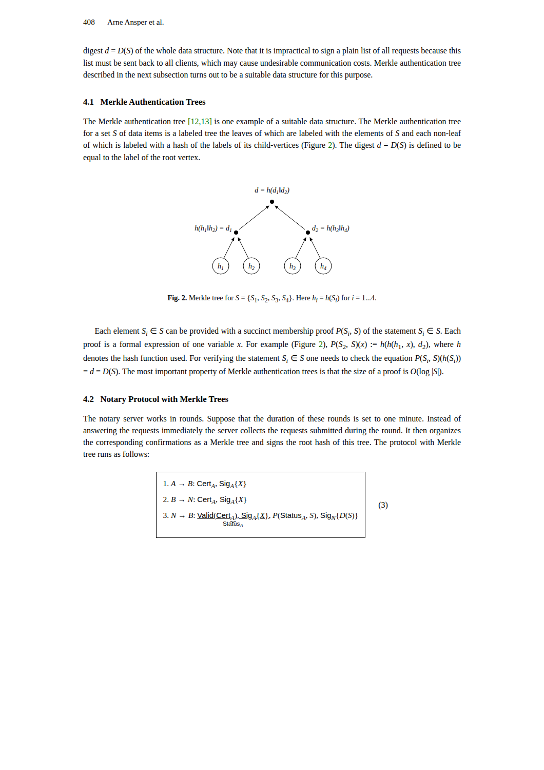408 Arne Ansper et al.
digest d = D(S) of the whole data structure. Note that it is impractical to sign a plain list of all requests because this list must be sent back to all clients, which may cause undesirable communication costs. Merkle authentication tree described in the next subsection turns out to be a suitable data structure for this purpose.
4.1 Merkle Authentication Trees
The Merkle authentication tree [12,13] is one example of a suitable data structure. The Merkle authentication tree for a set S of data items is a labeled tree the leaves of which are labeled with the elements of S and each non-leaf of which is labeled with a hash of the labels of its child-vertices (Figure 2). The digest d = D(S) is defined to be equal to the label of the root vertex.
d = h(d1‖d2) h(h1‖h2) = d1 d2 = h(h3‖h4) h1 h2 h3 h4
Fig. 2. Merkle tree for S = {S1, S2, S3, S4}. Here hi = h(Si) for i = 1...4.
Each element Si ∈ S can be provided with a succinct membership proof P(Si, S) of the statement Si ∈ S. Each proof is a formal expression of one variable x. For example (Figure 2), P(S2, S)(x) := h(h(h1, x), d2), where h denotes the hash function used. For verifying the statement Si ∈ S one needs to check the equation P(Si, S)(h(Si)) = d = D(S). The most important property of Merkle authentication trees is that the size of a proof is O(log |S|).
4.2 Notary Protocol with Merkle Trees
The notary server works in rounds. Suppose that the duration of these rounds is set to one minute. Instead of answering the requests immediately the server collects the requests submitted during the round. It then organizes the corresponding confirmations as a Merkle tree and signs the root hash of this tree. The protocol with Merkle tree runs as follows:
1. A → B: CertA, SigA{X}
2. B → N: CertA, SigA{X}
3. N → B: Valid(CertA), SigA{X}StatusA, P(StatusA, S), SigN{D(S)}
(3)